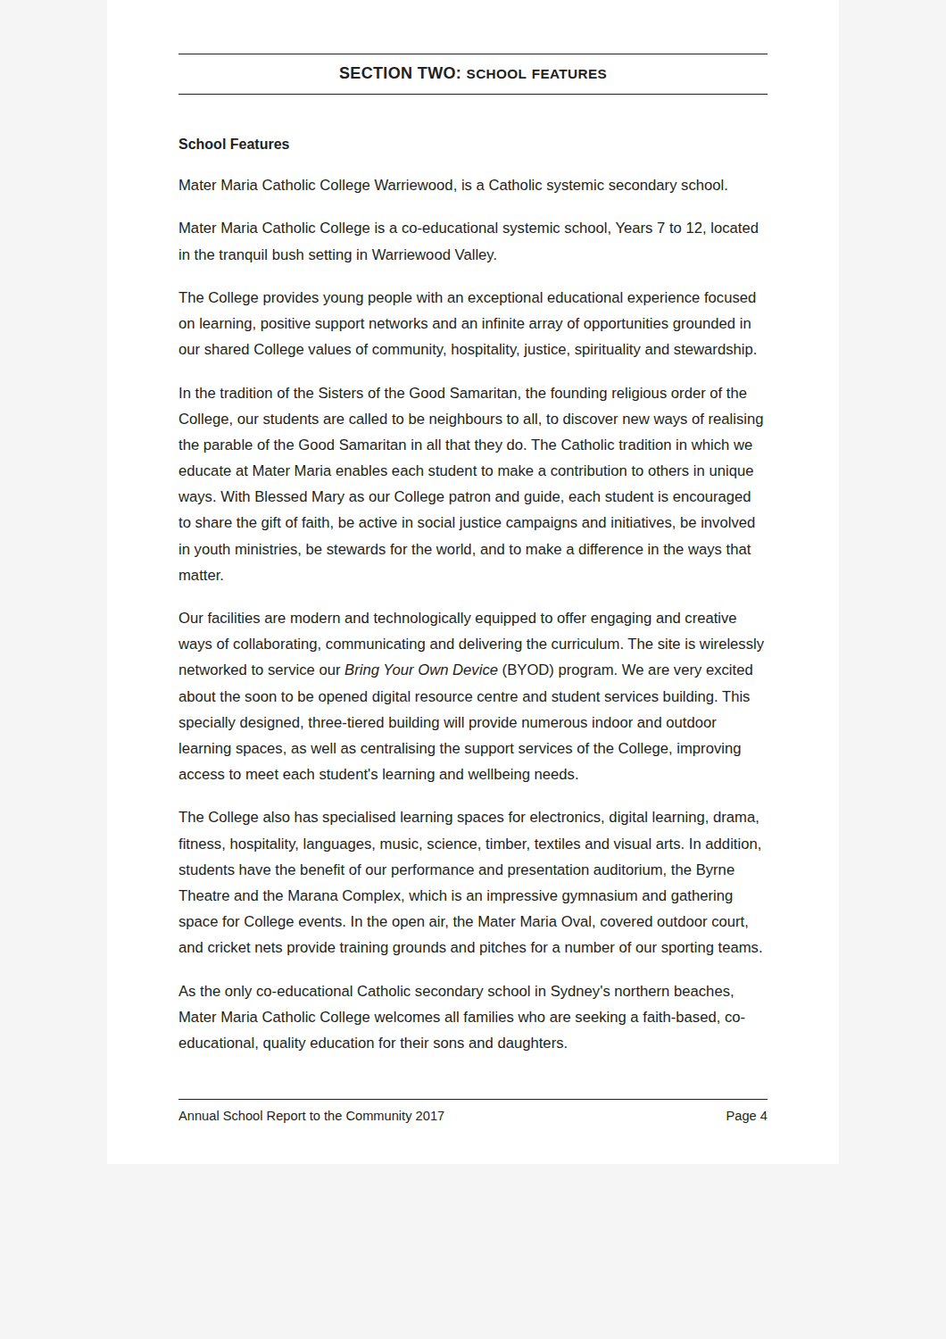SECTION TWO: SCHOOL FEATURES
School Features
Mater Maria Catholic College Warriewood, is a Catholic systemic secondary school.
Mater Maria Catholic College is a co-educational systemic school, Years 7 to 12, located in the tranquil bush setting in Warriewood Valley.
The College provides young people with an exceptional educational experience focused on learning, positive support networks and an infinite array of opportunities grounded in our shared College values of community, hospitality, justice, spirituality and stewardship.
In the tradition of the Sisters of the Good Samaritan, the founding religious order of the College, our students are called to be neighbours to all, to discover new ways of realising the parable of the Good Samaritan in all that they do. The Catholic tradition in which we educate at Mater Maria enables each student to make a contribution to others in unique ways. With Blessed Mary as our College patron and guide, each student is encouraged to share the gift of faith, be active in social justice campaigns and initiatives, be involved in youth ministries, be stewards for the world, and to make a difference in the ways that matter.
Our facilities are modern and technologically equipped to offer engaging and creative ways of collaborating, communicating and delivering the curriculum. The site is wirelessly networked to service our Bring Your Own Device (BYOD) program. We are very excited about the soon to be opened digital resource centre and student services building. This specially designed, three-tiered building will provide numerous indoor and outdoor learning spaces, as well as centralising the support services of the College, improving access to meet each student's learning and wellbeing needs.
The College also has specialised learning spaces for electronics, digital learning, drama, fitness, hospitality, languages, music, science, timber, textiles and visual arts. In addition, students have the benefit of our performance and presentation auditorium, the Byrne Theatre and the Marana Complex, which is an impressive gymnasium and gathering space for College events. In the open air, the Mater Maria Oval, covered outdoor court, and cricket nets provide training grounds and pitches for a number of our sporting teams.
As the only co-educational Catholic secondary school in Sydney's northern beaches, Mater Maria Catholic College welcomes all families who are seeking a faith-based, co-educational, quality education for their sons and daughters.
Annual School Report to the Community 2017 Page 4